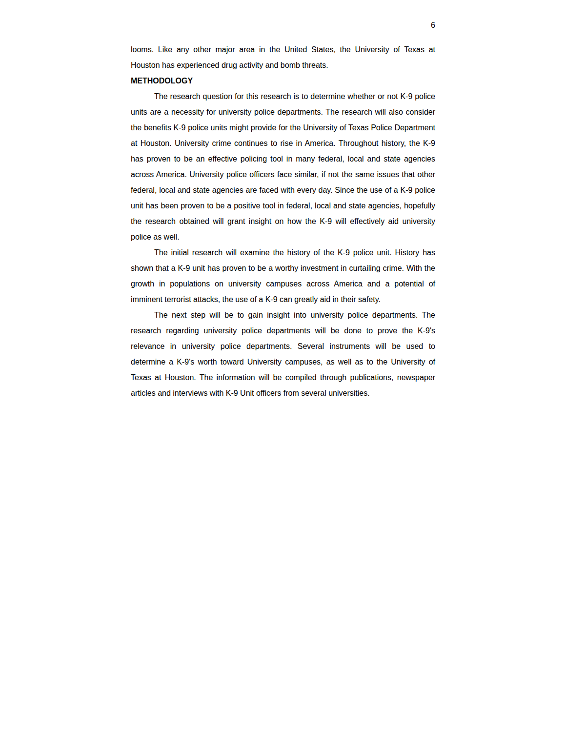6
looms. Like any other major area in the United States, the University of Texas at Houston has experienced drug activity and bomb threats.
METHODOLOGY
The research question for this research is to determine whether or not K-9 police units are a necessity for university police departments. The research will also consider the benefits K-9 police units might provide for the University of Texas Police Department at Houston. University crime continues to rise in America. Throughout history, the K-9 has proven to be an effective policing tool in many federal, local and state agencies across America. University police officers face similar, if not the same issues that other federal, local and state agencies are faced with every day. Since the use of a K-9 police unit has been proven to be a positive tool in federal, local and state agencies, hopefully the research obtained will grant insight on how the K-9 will effectively aid university police as well.
The initial research will examine the history of the K-9 police unit. History has shown that a K-9 unit has proven to be a worthy investment in curtailing crime. With the growth in populations on university campuses across America and a potential of imminent terrorist attacks, the use of a K-9 can greatly aid in their safety.
The next step will be to gain insight into university police departments. The research regarding university police departments will be done to prove the K-9's relevance in university police departments. Several instruments will be used to determine a K-9's worth toward University campuses, as well as to the University of Texas at Houston. The information will be compiled through publications, newspaper articles and interviews with K-9 Unit officers from several universities.